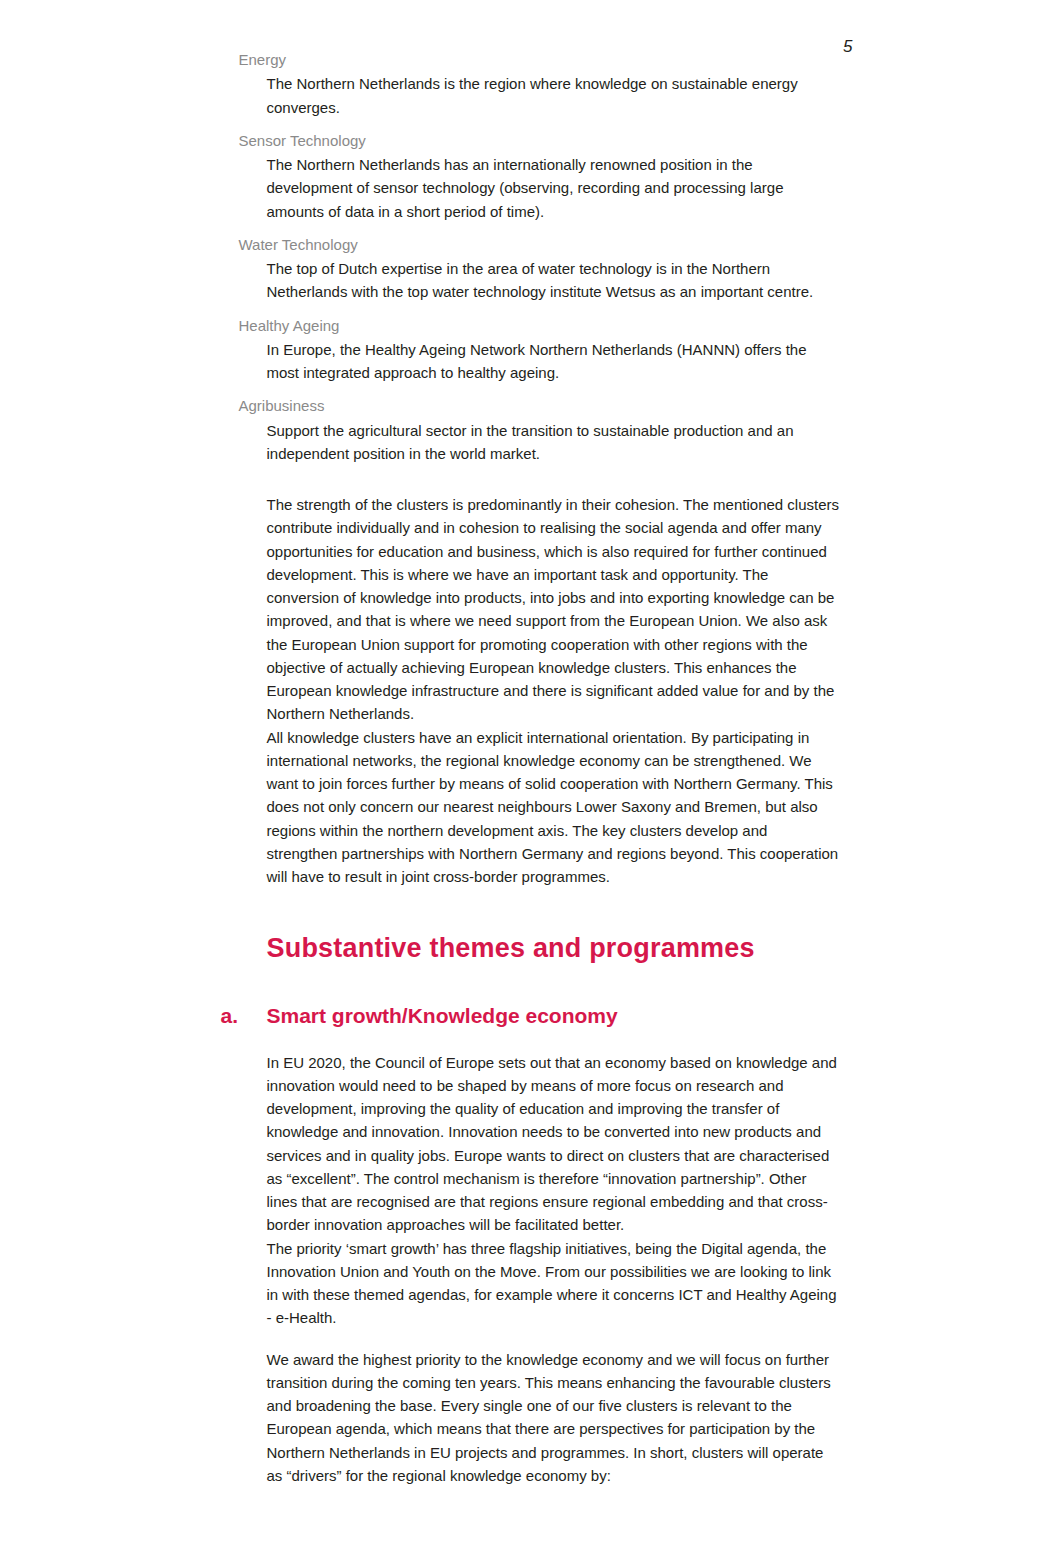5
Energy
The Northern Netherlands is the region where knowledge on sustainable energy converges.
Sensor Technology
The Northern Netherlands has an internationally renowned position in the development of sensor technology (observing, recording and processing large amounts of data in a short period of time).
Water Technology
The top of Dutch expertise in the area of water technology is in the Northern Netherlands with the top water technology institute Wetsus as an important centre.
Healthy Ageing
In Europe, the Healthy Ageing Network Northern Netherlands (HANNN) offers the most integrated approach to healthy ageing.
Agribusiness
Support the agricultural sector in the transition to sustainable production and an independent position in the world market.
The strength of the clusters is predominantly in their cohesion. The mentioned clusters contribute individually and in cohesion to realising the social agenda and offer many opportunities for education and business, which is also required for further continued development. This is where we have an important task and opportunity. The conversion of knowledge into products, into jobs and into exporting knowledge can be improved, and that is where we need support from the European Union. We also ask the European Union support for promoting cooperation with other regions with the objective of actually achieving European knowledge clusters. This enhances the European knowledge infrastructure and there is significant added value for and by the Northern Netherlands.
All knowledge clusters have an explicit international orientation. By participating in international networks, the regional knowledge economy can be strengthened. We want to join forces further by means of solid cooperation with Northern Germany. This does not only concern our nearest neighbours Lower Saxony and Bremen, but also regions within the northern development axis. The key clusters develop and strengthen partnerships with Northern Germany and regions beyond. This cooperation will have to result in joint cross-border programmes.
Substantive themes and programmes
a. Smart growth/Knowledge economy
In EU 2020, the Council of Europe sets out that an economy based on knowledge and innovation would need to be shaped by means of more focus on research and development, improving the quality of education and improving the transfer of knowledge and innovation. Innovation needs to be converted into new products and services and in quality jobs. Europe wants to direct on clusters that are characterised as “excellent”. The control mechanism is therefore “innovation partnership”. Other lines that are recognised are that regions ensure regional embedding and that cross-border innovation approaches will be facilitated better.
The priority ‘smart growth’ has three flagship initiatives, being the Digital agenda, the Innovation Union and Youth on the Move. From our possibilities we are looking to link in with these themed agendas, for example where it concerns ICT and Healthy Ageing - e-Health.
We award the highest priority to the knowledge economy and we will focus on further transition during the coming ten years. This means enhancing the favourable clusters and broadening the base. Every single one of our five clusters is relevant to the European agenda, which means that there are perspectives for participation by the Northern Netherlands in EU projects and programmes. In short, clusters will operate as “drivers” for the regional knowledge economy by: